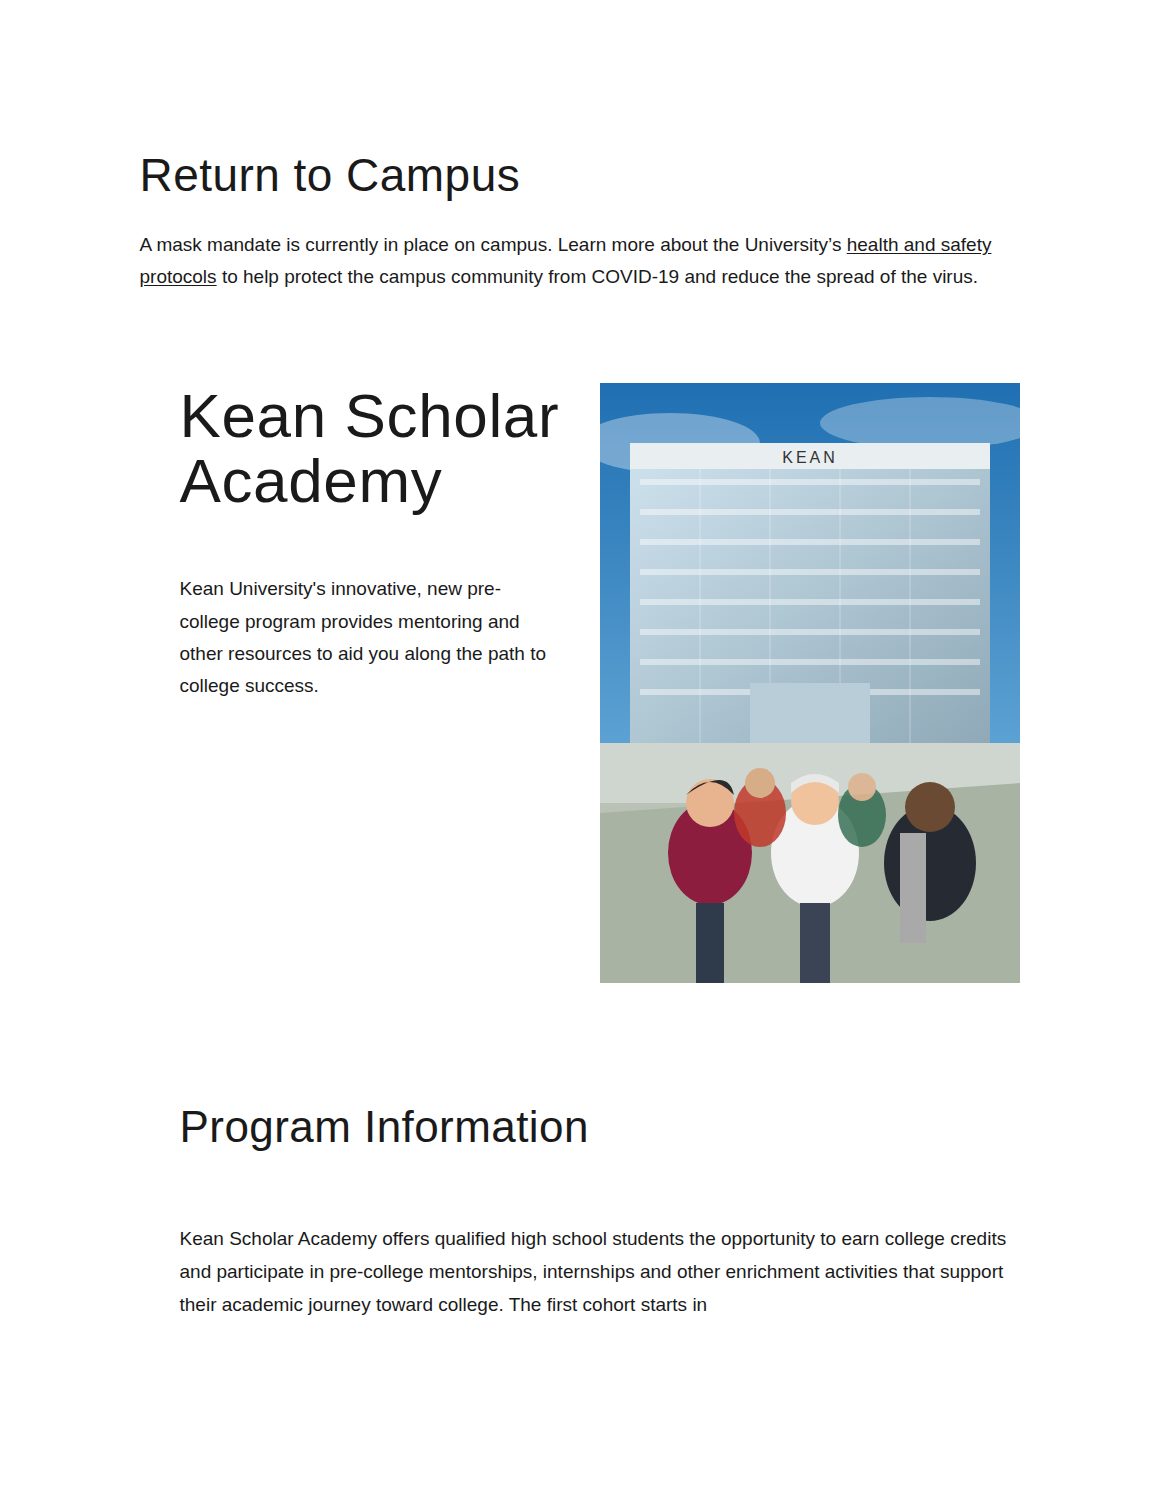Return to Campus
A mask mandate is currently in place on campus. Learn more about the University’s health and safety protocols to help protect the campus community from COVID-19 and reduce the spread of the virus.
Kean Scholar Academy
Kean University's innovative, new pre-college program provides mentoring and other resources to aid you along the path to college success.
Program Information
Kean Scholar Academy offers qualified high school students the opportunity to earn college credits and participate in pre-college mentorships, internships and other enrichment activities that support their academic journey toward college. The first cohort starts in